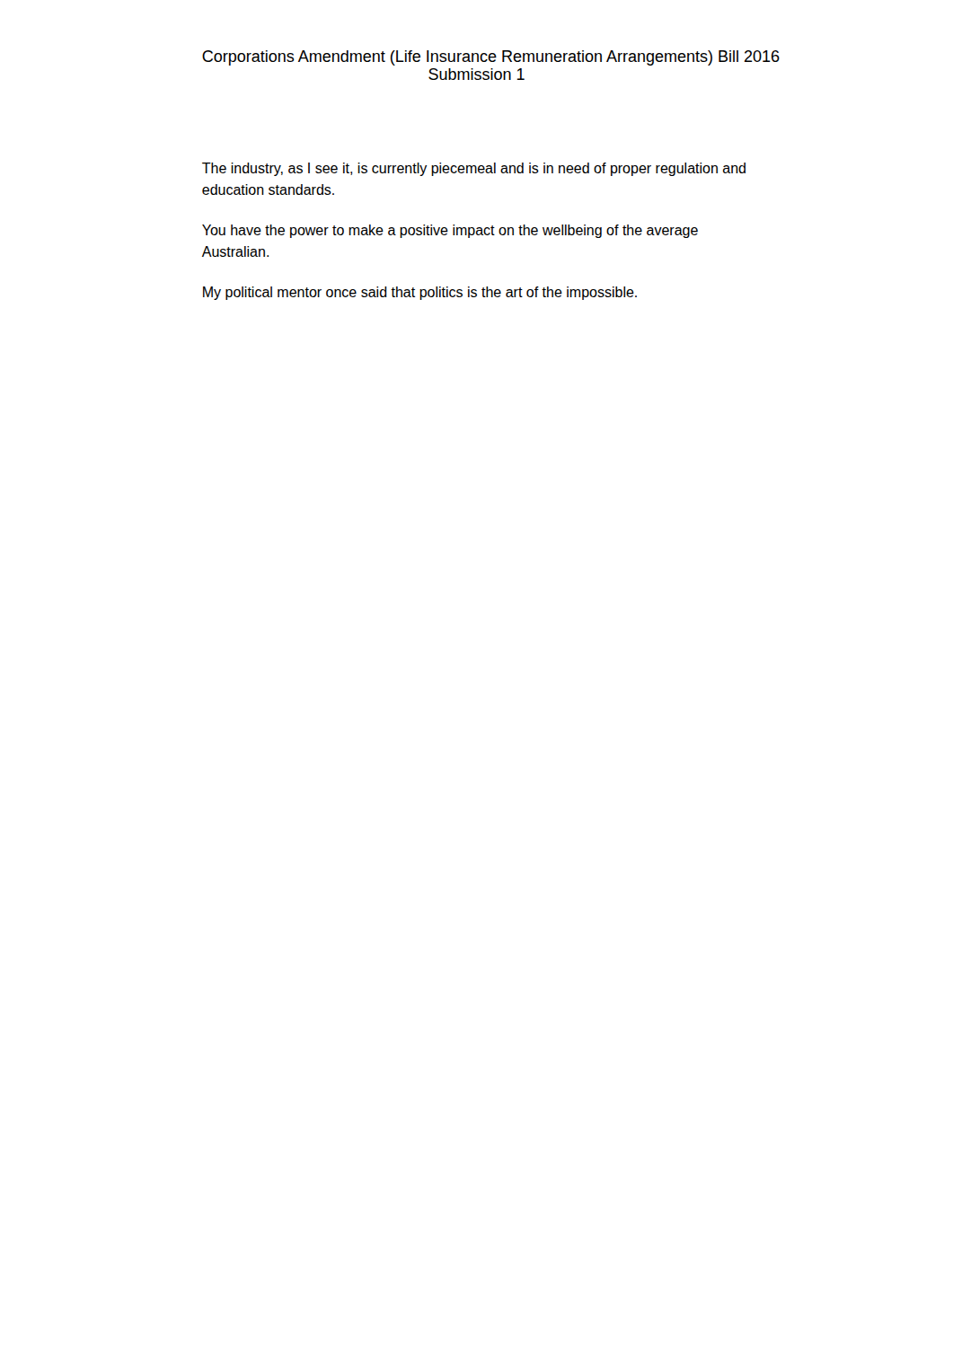Corporations Amendment (Life Insurance Remuneration Arrangements) Bill 2016 Submission 1
The industry, as I see it, is currently piecemeal and is in need of proper regulation and education standards.
You have the power to make a positive impact on the wellbeing of the average Australian.
My political mentor once said that politics is the art of the impossible.